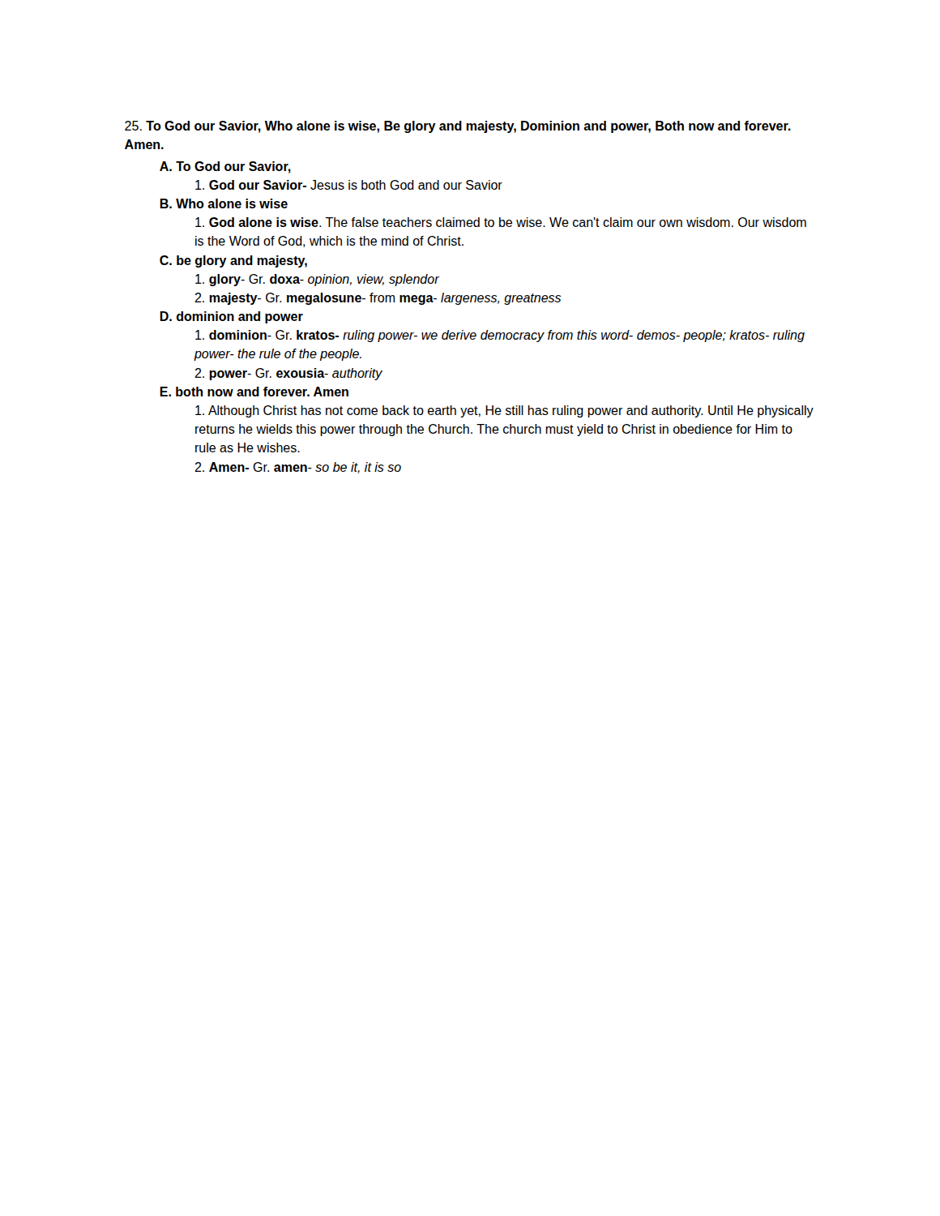25. To God our Savior, Who alone is wise, Be glory and majesty, Dominion and power, Both now and forever. Amen.
A. To God our Savior,
1. God our Savior- Jesus is both God and our Savior
B. Who alone is wise
1. God alone is wise. The false teachers claimed to be wise. We can't claim our own wisdom. Our wisdom is the Word of God, which is the mind of Christ.
C. be glory and majesty,
1. glory- Gr. doxa- opinion, view, splendor
2. majesty- Gr. megalosune- from mega- largeness, greatness
D. dominion and power
1. dominion- Gr. kratos- ruling power- we derive democracy from this word- demos- people; kratos- ruling power- the rule of the people.
2. power- Gr. exousia- authority
E. both now and forever. Amen
1. Although Christ has not come back to earth yet, He still has ruling power and authority. Until He physically returns he wields this power through the Church. The church must yield to Christ in obedience for Him to rule as He wishes.
2. Amen- Gr. amen- so be it, it is so